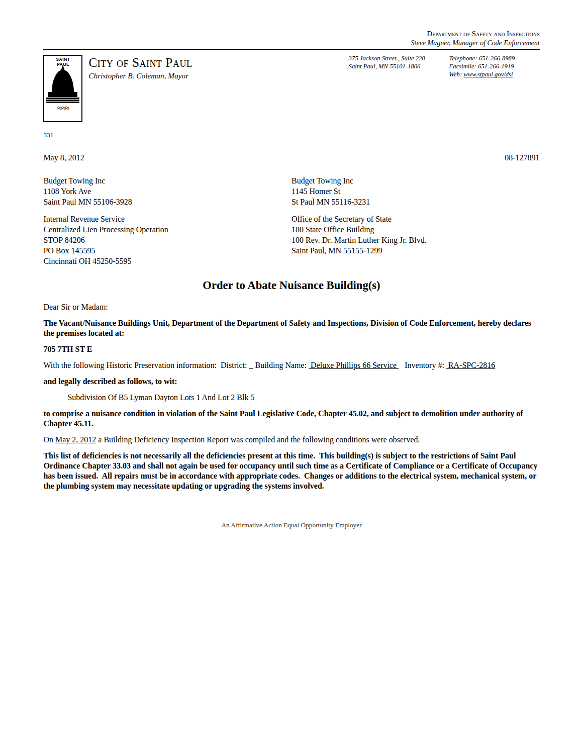Department of Safety and Inspections
Steve Magner, Manager of Code Enforcement
| SAINT PAUL ≈≈≈ | City of Saint Paul Christopher B. Coleman, Mayor | 375 Jackson Street., Suite 220 Saint Paul, MN 55101-1806 | Telephone: 651-266-8989 Facsimile: 651-266-1919 Web: www.stpaul.gov/dsi |
331
May 8, 2012 08-127891
| Budget Towing Inc 1108 York Ave Saint Paul MN 55106-3928 | Budget Towing Inc 1145 Homer St St Paul MN 55116-3231 |
| Internal Revenue Service Centralized Lien Processing Operation STOP 84206 PO Box 145595 Cincinnati OH 45250-5595 | Office of the Secretary of State 180 State Office Building 100 Rev. Dr. Martin Luther King Jr. Blvd. Saint Paul, MN 55155-1299 |
Order to Abate Nuisance Building(s)
Dear Sir or Madam:
The Vacant/Nuisance Buildings Unit, Department of the Department of Safety and Inspections, Division of Code Enforcement, hereby declares the premises located at:
705 7TH ST E
With the following Historic Preservation information: District: Building Name: Deluxe Phillips 66 Service Inventory #: RA-SPC-2816
and legally described as follows, to wit:
Subdivision Of B5 Lyman Dayton Lots 1 And Lot 2 Blk 5
to comprise a nuisance condition in violation of the Saint Paul Legislative Code, Chapter 45.02, and subject to demolition under authority of Chapter 45.11.
On May 2, 2012 a Building Deficiency Inspection Report was compiled and the following conditions were observed.
This list of deficiencies is not necessarily all the deficiencies present at this time. This building(s) is subject to the restrictions of Saint Paul Ordinance Chapter 33.03 and shall not again be used for occupancy until such time as a Certificate of Compliance or a Certificate of Occupancy has been issued. All repairs must be in accordance with appropriate codes. Changes or additions to the electrical system, mechanical system, or the plumbing system may necessitate updating or upgrading the systems involved.
An Affirmative Action Equal Opportunity Employer